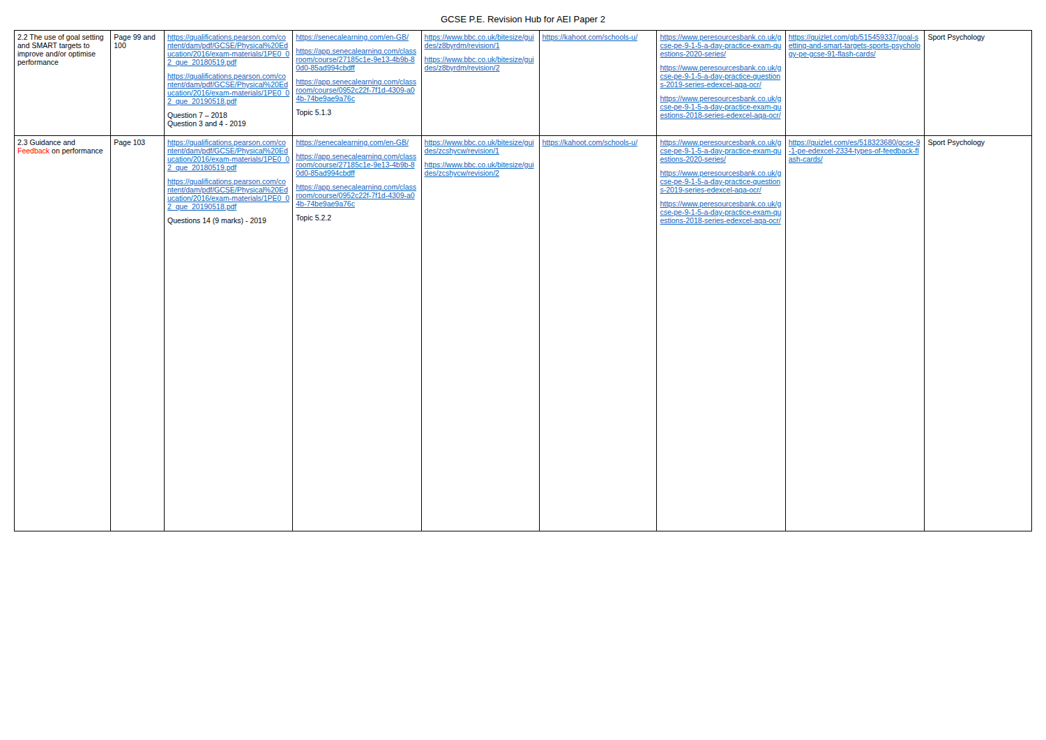GCSE P.E. Revision Hub for AEI Paper 2
| 2.2 The use of goal setting and SMART targets to improve and/or optimise performance | Page 99 and 100 | https://qualifications.pearson.com/content/dam/pdf/GCSE/Physical%20Education/2016/exam-materials/1PE0_02_que_20180519.pdf https://qualifications.pearson.com/content/dam/pdf/GCSE/Physical%20Education/2016/exam-materials/1PE0_02_que_20190518.pdf Question 7 – 2018 Question 3 and 4 - 2019 | https://senecalearning.com/en-GB/ https://app.senecalearning.com/classroom/course/27185c1e-9e13-4b9b-80d0-85ad994cbdff https://app.senecalearning.com/classroom/course/0952c22f-7f1d-4309-a04b-74be9ae9a76c Topic 5.1.3 | https://www.bbc.co.uk/bitesize/guides/z8byrdm/revision/1 https://www.bbc.co.uk/bitesize/guides/z8byrdm/revision/2 | https://kahoot.com/schools-u/ | https://www.peresourcesbank.co.uk/gcse-pe-9-1-5-a-day-practice-exam-questions-2020-series/ https://www.peresourcesbank.co.uk/gcse-pe-9-1-5-a-day-practice-questions-2019-series-edexcel-aqa-ocr/ https://www.peresourcesbank.co.uk/gcse-pe-9-1-5-a-day-practice-exam-questions-2018-series-edexcel-aqa-ocr/ | https://quizlet.com/gb/515459337/goal-setting-and-smart-targets-sports-psychology-pe-gcse-91-flash-cards/ | Sport Psychology |
| 2.3 Guidance and Feedback on performance | Page 103 | https://qualifications.pearson.com/content/dam/pdf/GCSE/Physical%20Education/2016/exam-materials/1PE0_02_que_20180519.pdf https://qualifications.pearson.com/content/dam/pdf/GCSE/Physical%20Education/2016/exam-materials/1PE0_02_que_20190518.pdf Questions 14 (9 marks) - 2019 | https://senecalearning.com/en-GB/ https://app.senecalearning.com/classroom/course/27185c1e-9e13-4b9b-80d0-85ad994cbdff https://app.senecalearning.com/classroom/course/0952c22f-7f1d-4309-a04b-74be9ae9a76c Topic 5.2.2 | https://www.bbc.co.uk/bitesize/guides/zcshycw/revision/1 https://www.bbc.co.uk/bitesize/guides/zcshycw/revision/2 | https://kahoot.com/schools-u/ | https://www.peresourcesbank.co.uk/gcse-pe-9-1-5-a-day-practice-exam-questions-2020-series/ https://www.peresourcesbank.co.uk/gcse-pe-9-1-5-a-day-practice-questions-2019-series-edexcel-aqa-ocr/ https://www.peresourcesbank.co.uk/gcse-pe-9-1-5-a-day-practice-exam-questions-2018-series-edexcel-aqa-ocr/ | https://quizlet.com/es/518323680/gcse-9-1-pe-edexcel-2334-types-of-feedback-flash-cards/ | Sport Psychology |